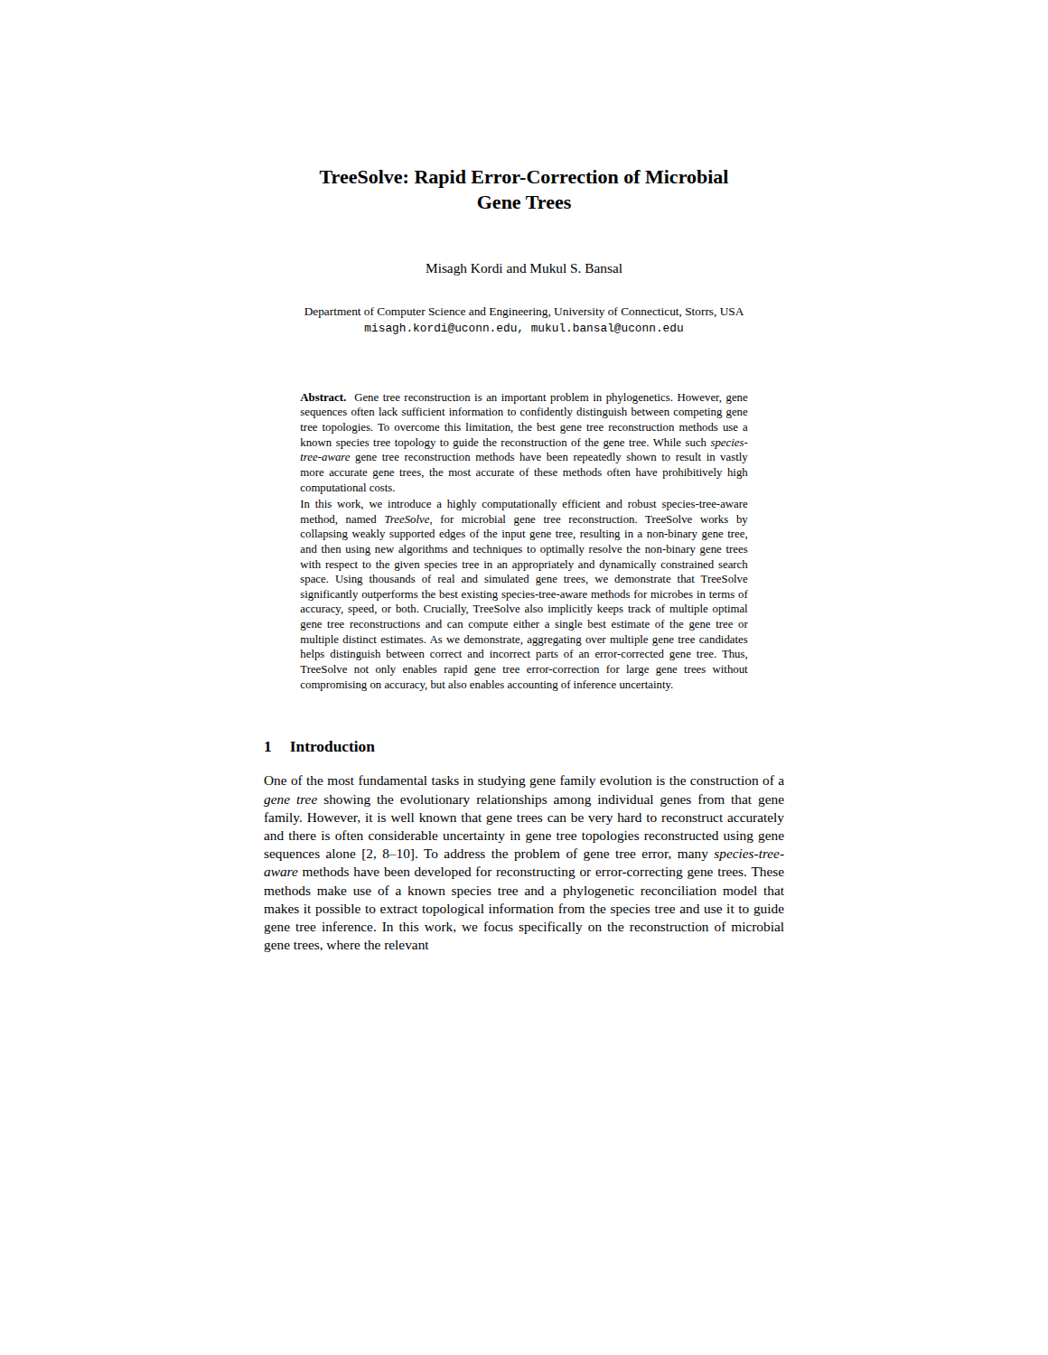TreeSolve: Rapid Error-Correction of Microbial Gene Trees
Misagh Kordi and Mukul S. Bansal
Department of Computer Science and Engineering, University of Connecticut, Storrs, USA
misagh.kordi@uconn.edu, mukul.bansal@uconn.edu
Abstract. Gene tree reconstruction is an important problem in phylogenetics. However, gene sequences often lack sufficient information to confidently distinguish between competing gene tree topologies. To overcome this limitation, the best gene tree reconstruction methods use a known species tree topology to guide the reconstruction of the gene tree. While such species-tree-aware gene tree reconstruction methods have been repeatedly shown to result in vastly more accurate gene trees, the most accurate of these methods often have prohibitively high computational costs.
In this work, we introduce a highly computationally efficient and robust species-tree-aware method, named TreeSolve, for microbial gene tree reconstruction. TreeSolve works by collapsing weakly supported edges of the input gene tree, resulting in a non-binary gene tree, and then using new algorithms and techniques to optimally resolve the non-binary gene trees with respect to the given species tree in an appropriately and dynamically constrained search space. Using thousands of real and simulated gene trees, we demonstrate that TreeSolve significantly outperforms the best existing species-tree-aware methods for microbes in terms of accuracy, speed, or both. Crucially, TreeSolve also implicitly keeps track of multiple optimal gene tree reconstructions and can compute either a single best estimate of the gene tree or multiple distinct estimates. As we demonstrate, aggregating over multiple gene tree candidates helps distinguish between correct and incorrect parts of an error-corrected gene tree. Thus, TreeSolve not only enables rapid gene tree error-correction for large gene trees without compromising on accuracy, but also enables accounting of inference uncertainty.
1 Introduction
One of the most fundamental tasks in studying gene family evolution is the construction of a gene tree showing the evolutionary relationships among individual genes from that gene family. However, it is well known that gene trees can be very hard to reconstruct accurately and there is often considerable uncertainty in gene tree topologies reconstructed using gene sequences alone [2, 8–10]. To address the problem of gene tree error, many species-tree-aware methods have been developed for reconstructing or error-correcting gene trees. These methods make use of a known species tree and a phylogenetic reconciliation model that makes it possible to extract topological information from the species tree and use it to guide gene tree inference. In this work, we focus specifically on the reconstruction of microbial gene trees, where the relevant